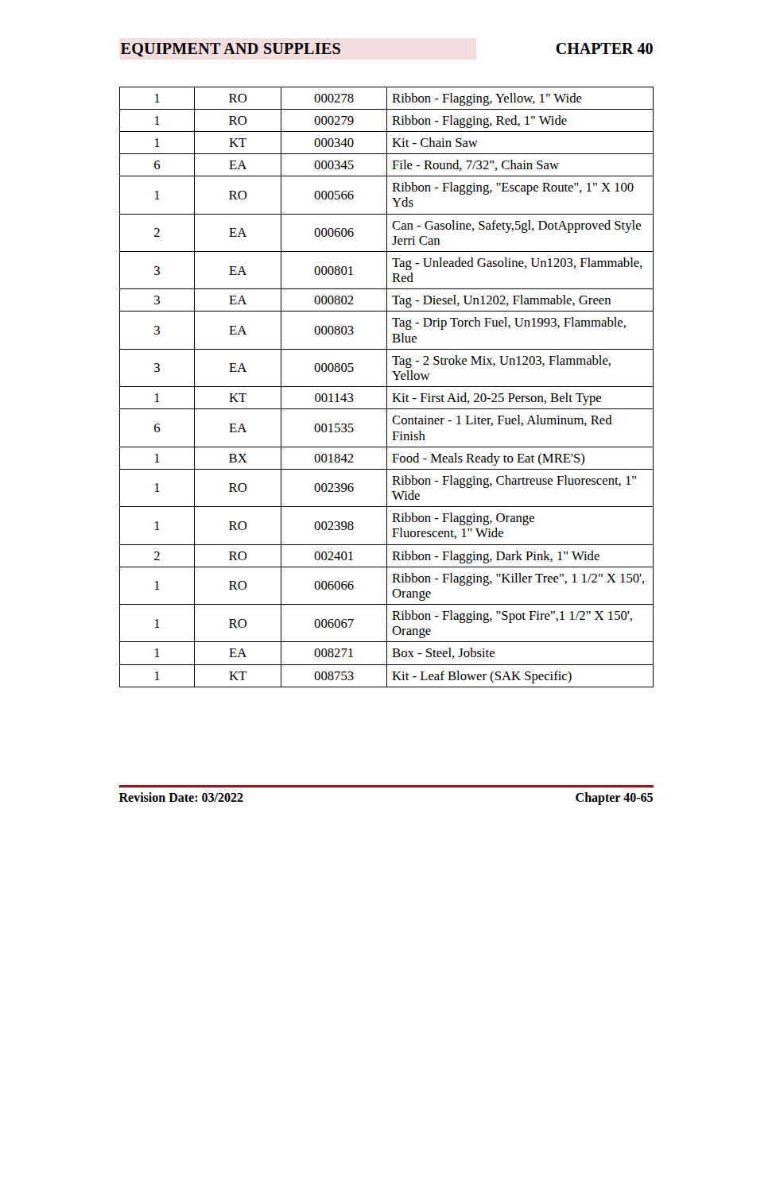EQUIPMENT AND SUPPLIES
CHAPTER 40
| 1 | RO | 000278 | Ribbon - Flagging, Yellow, 1" Wide |
| 1 | RO | 000279 | Ribbon - Flagging, Red, 1" Wide |
| 1 | KT | 000340 | Kit - Chain Saw |
| 6 | EA | 000345 | File - Round, 7/32", Chain Saw |
| 1 | RO | 000566 | Ribbon - Flagging, "Escape Route", 1" X 100 Yds |
| 2 | EA | 000606 | Can - Gasoline, Safety,5gl, DotApproved Style Jerri Can |
| 3 | EA | 000801 | Tag - Unleaded Gasoline, Un1203, Flammable, Red |
| 3 | EA | 000802 | Tag - Diesel, Un1202, Flammable, Green |
| 3 | EA | 000803 | Tag - Drip Torch Fuel, Un1993, Flammable, Blue |
| 3 | EA | 000805 | Tag - 2 Stroke Mix, Un1203, Flammable, Yellow |
| 1 | KT | 001143 | Kit - First Aid, 20-25 Person, Belt Type |
| 6 | EA | 001535 | Container - 1 Liter, Fuel, Aluminum, Red Finish |
| 1 | BX | 001842 | Food - Meals Ready to Eat (MRE'S) |
| 1 | RO | 002396 | Ribbon - Flagging, Chartreuse Fluorescent, 1" Wide |
| 1 | RO | 002398 | Ribbon - Flagging, Orange Fluorescent, 1" Wide |
| 2 | RO | 002401 | Ribbon - Flagging, Dark Pink, 1" Wide |
| 1 | RO | 006066 | Ribbon - Flagging, "Killer Tree", 1 1/2" X 150', Orange |
| 1 | RO | 006067 | Ribbon - Flagging, "Spot Fire",1 1/2" X 150', Orange |
| 1 | EA | 008271 | Box - Steel, Jobsite |
| 1 | KT | 008753 | Kit - Leaf Blower (SAK Specific) |
Revision Date: 03/2022 Chapter 40-65